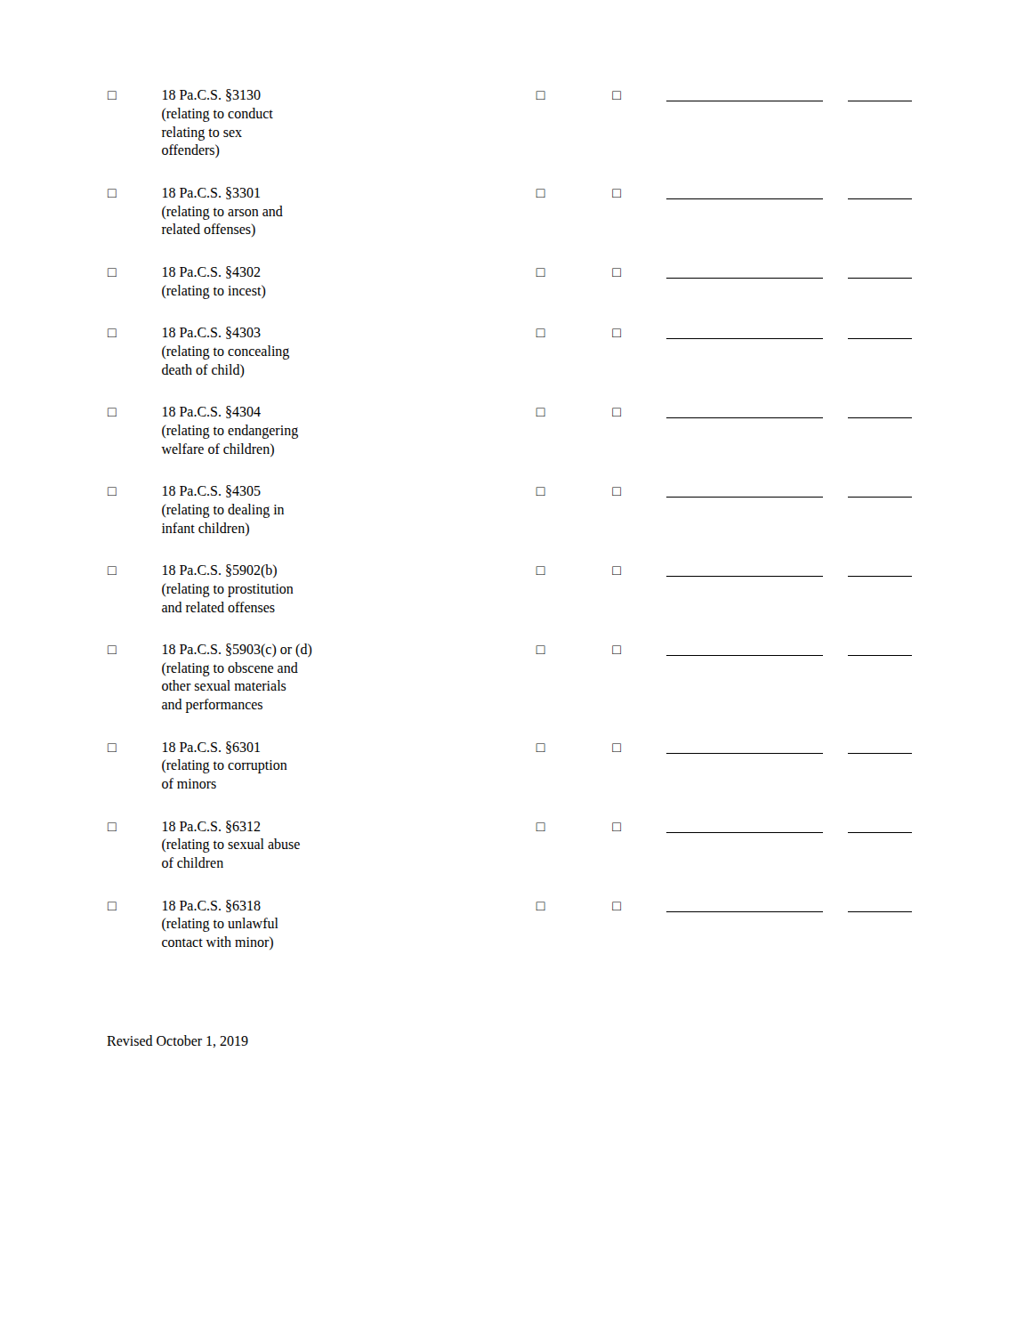| □ | 18 Pa.C.S. §3130 (relating to conduct relating to sex offenders) | □ | □ | | |
| □ | 18 Pa.C.S. §3301 (relating to arson and related offenses) | □ | □ | | |
| □ | 18 Pa.C.S. §4302 (relating to incest) | □ | □ | | |
| □ | 18 Pa.C.S. §4303 (relating to concealing death of child) | □ | □ | | |
| □ | 18 Pa.C.S. §4304 (relating to endangering welfare of children) | □ | □ | | |
| □ | 18 Pa.C.S. §4305 (relating to dealing in infant children) | □ | □ | | |
| □ | 18 Pa.C.S. §5902(b) (relating to prostitution and related offenses | □ | □ | | |
| □ | 18 Pa.C.S. §5903(c) or (d) (relating to obscene and other sexual materials and performances | □ | □ | | |
| □ | 18 Pa.C.S. §6301 (relating to corruption of minors | □ | □ | | |
| □ | 18 Pa.C.S. §6312 (relating to sexual abuse of children | □ | □ | | |
| □ | 18 Pa.C.S. §6318 (relating to unlawful contact with minor) | □ | □ | | |
Revised October 1, 2019